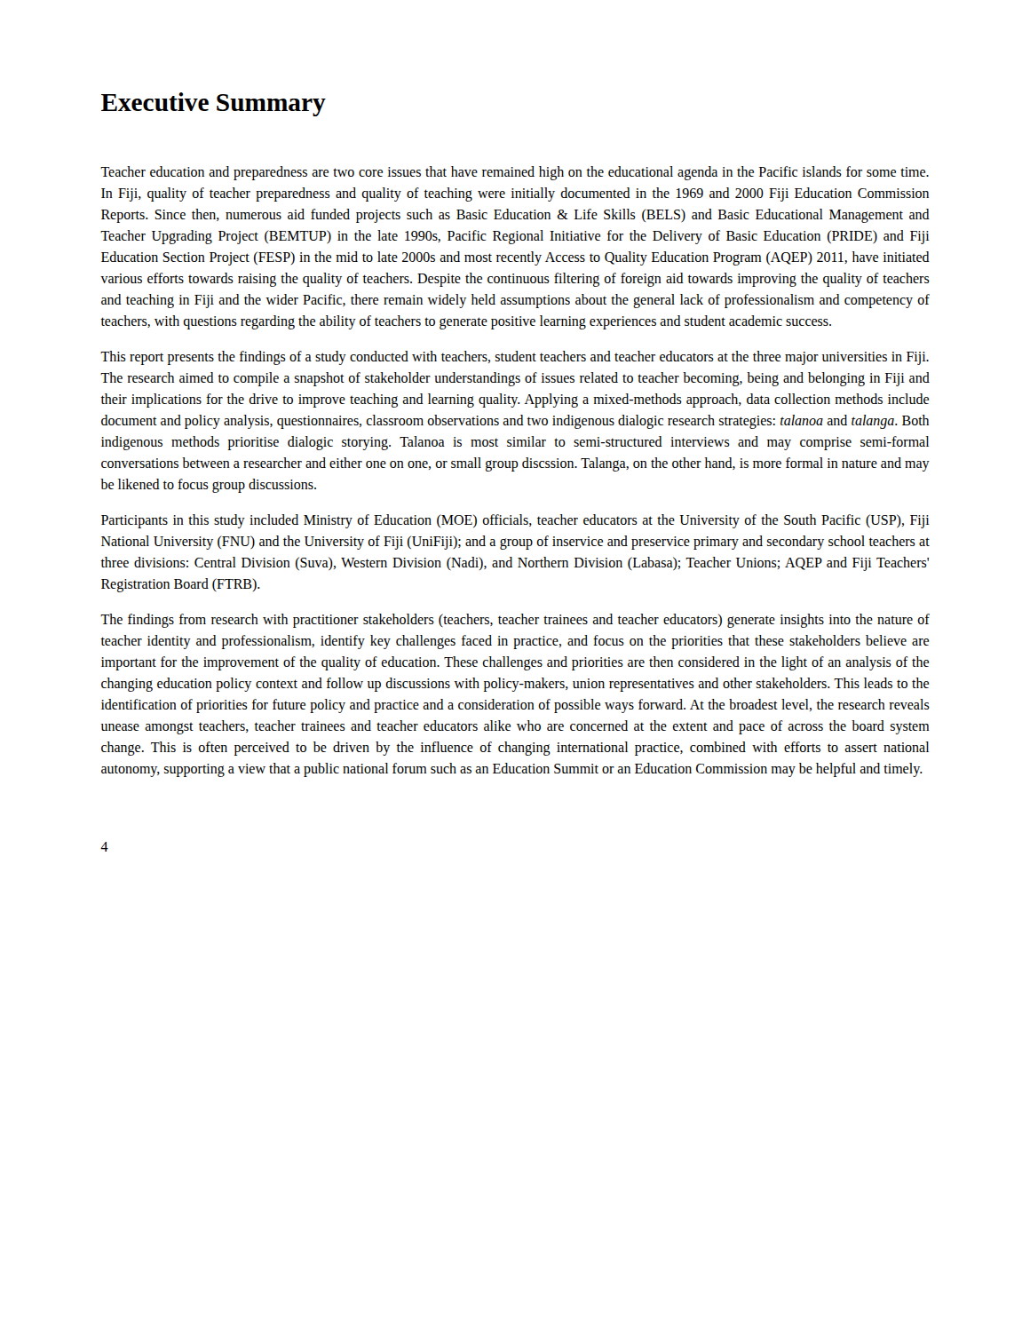Executive Summary
Teacher education and preparedness are two core issues that have remained high on the educational agenda in the Pacific islands for some time. In Fiji, quality of teacher preparedness and quality of teaching were initially documented in the 1969 and 2000 Fiji Education Commission Reports. Since then, numerous aid funded projects such as Basic Education & Life Skills (BELS) and Basic Educational Management and Teacher Upgrading Project (BEMTUP) in the late 1990s, Pacific Regional Initiative for the Delivery of Basic Education (PRIDE) and Fiji Education Section Project (FESP) in the mid to late 2000s and most recently Access to Quality Education Program (AQEP) 2011, have initiated various efforts towards raising the quality of teachers. Despite the continuous filtering of foreign aid towards improving the quality of teachers and teaching in Fiji and the wider Pacific, there remain widely held assumptions about the general lack of professionalism and competency of teachers, with questions regarding the ability of teachers to generate positive learning experiences and student academic success.
This report presents the findings of a study conducted with teachers, student teachers and teacher educators at the three major universities in Fiji. The research aimed to compile a snapshot of stakeholder understandings of issues related to teacher becoming, being and belonging in Fiji and their implications for the drive to improve teaching and learning quality. Applying a mixed-methods approach, data collection methods include document and policy analysis, questionnaires, classroom observations and two indigenous dialogic research strategies: talanoa and talanga. Both indigenous methods prioritise dialogic storying. Talanoa is most similar to semi-structured interviews and may comprise semi-formal conversations between a researcher and either one on one, or small group discssion. Talanga, on the other hand, is more formal in nature and may be likened to focus group discussions.
Participants in this study included Ministry of Education (MOE) officials, teacher educators at the University of the South Pacific (USP), Fiji National University (FNU) and the University of Fiji (UniFiji); and a group of inservice and preservice primary and secondary school teachers at three divisions: Central Division (Suva), Western Division (Nadi), and Northern Division (Labasa); Teacher Unions; AQEP and Fiji Teachers' Registration Board (FTRB).
The findings from research with practitioner stakeholders (teachers, teacher trainees and teacher educators) generate insights into the nature of teacher identity and professionalism, identify key challenges faced in practice, and focus on the priorities that these stakeholders believe are important for the improvement of the quality of education. These challenges and priorities are then considered in the light of an analysis of the changing education policy context and follow up discussions with policy-makers, union representatives and other stakeholders. This leads to the identification of priorities for future policy and practice and a consideration of possible ways forward. At the broadest level, the research reveals unease amongst teachers, teacher trainees and teacher educators alike who are concerned at the extent and pace of across the board system change. This is often perceived to be driven by the influence of changing international practice, combined with efforts to assert national autonomy, supporting a view that a public national forum such as an Education Summit or an Education Commission may be helpful and timely.
4